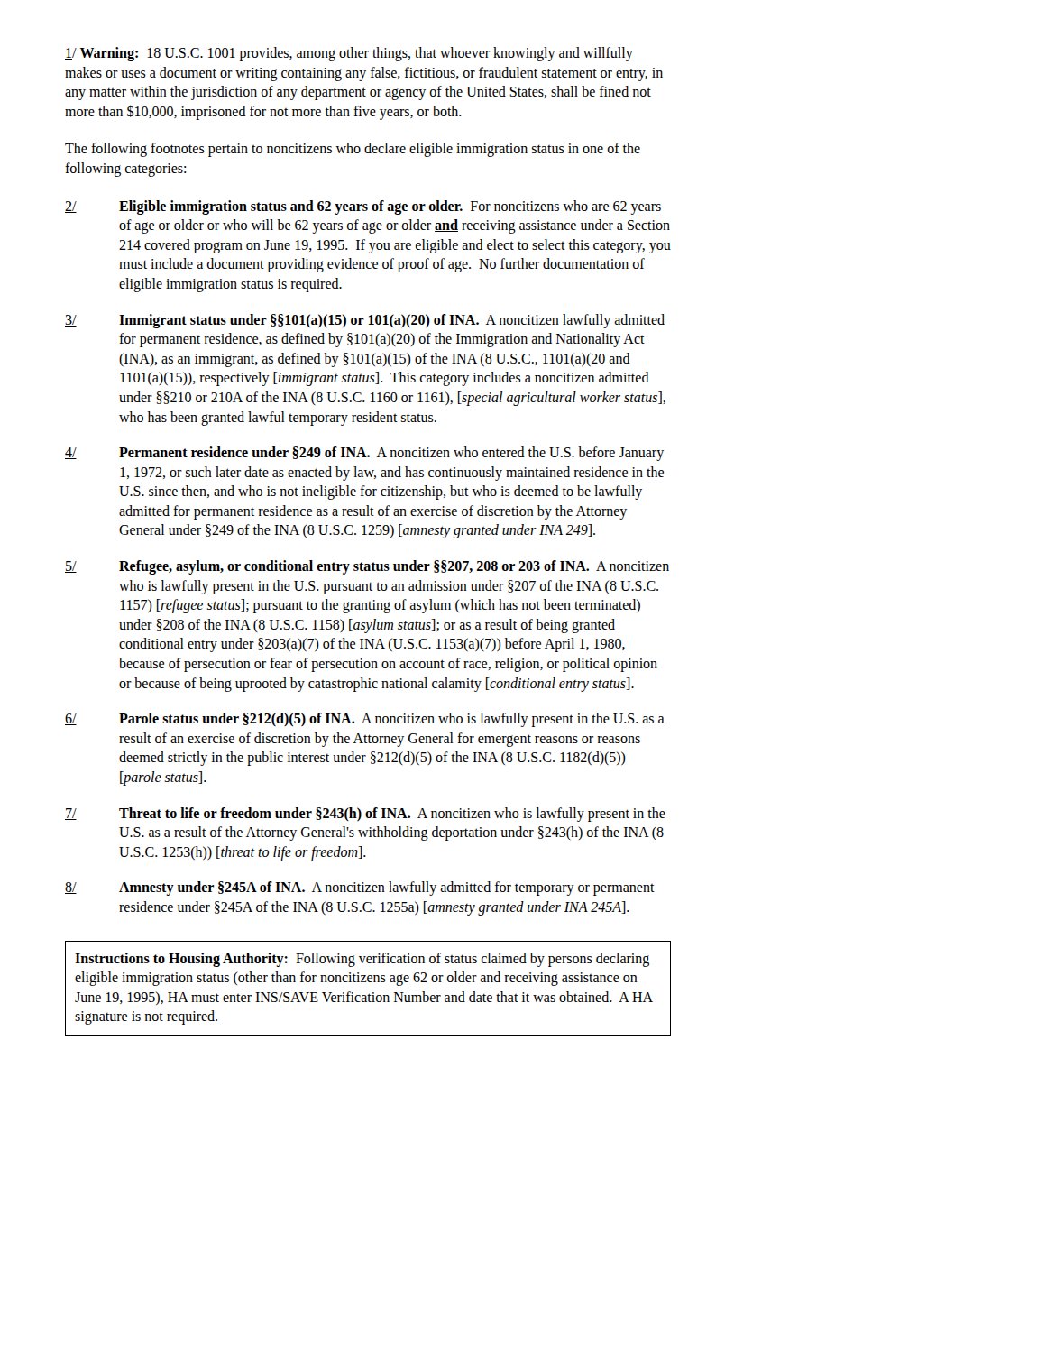1/ Warning: 18 U.S.C. 1001 provides, among other things, that whoever knowingly and willfully makes or uses a document or writing containing any false, fictitious, or fraudulent statement or entry, in any matter within the jurisdiction of any department or agency of the United States, shall be fined not more than $10,000, imprisoned for not more than five years, or both.
The following footnotes pertain to noncitizens who declare eligible immigration status in one of the following categories:
2/
Eligible immigration status and 62 years of age or older. For noncitizens who are 62 years of age or older or who will be 62 years of age or older and receiving assistance under a Section 214 covered program on June 19, 1995. If you are eligible and elect to select this category, you must include a document providing evidence of proof of age. No further documentation of eligible immigration status is required.
3/
Immigrant status under §§101(a)(15) or 101(a)(20) of INA. A noncitizen lawfully admitted for permanent residence, as defined by §101(a)(20) of the Immigration and Nationality Act (INA), as an immigrant, as defined by §101(a)(15) of the INA (8 U.S.C., 1101(a)(20 and 1101(a)(15)), respectively [immigrant status]. This category includes a noncitizen admitted under §§210 or 210A of the INA (8 U.S.C. 1160 or 1161), [special agricultural worker status], who has been granted lawful temporary resident status.
4/
Permanent residence under §249 of INA. A noncitizen who entered the U.S. before January 1, 1972, or such later date as enacted by law, and has continuously maintained residence in the U.S. since then, and who is not ineligible for citizenship, but who is deemed to be lawfully admitted for permanent residence as a result of an exercise of discretion by the Attorney General under §249 of the INA (8 U.S.C. 1259) [amnesty granted under INA 249].
5/
Refugee, asylum, or conditional entry status under §§207, 208 or 203 of INA. A noncitizen who is lawfully present in the U.S. pursuant to an admission under §207 of the INA (8 U.S.C. 1157) [refugee status]; pursuant to the granting of asylum (which has not been terminated) under §208 of the INA (8 U.S.C. 1158) [asylum status]; or as a result of being granted conditional entry under §203(a)(7) of the INA (U.S.C. 1153(a)(7)) before April 1, 1980, because of persecution or fear of persecution on account of race, religion, or political opinion or because of being uprooted by catastrophic national calamity [conditional entry status].
6/
Parole status under §212(d)(5) of INA. A noncitizen who is lawfully present in the U.S. as a result of an exercise of discretion by the Attorney General for emergent reasons or reasons deemed strictly in the public interest under §212(d)(5) of the INA (8 U.S.C. 1182(d)(5)) [parole status].
7/
Threat to life or freedom under §243(h) of INA. A noncitizen who is lawfully present in the U.S. as a result of the Attorney General's withholding deportation under §243(h) of the INA (8 U.S.C. 1253(h)) [threat to life or freedom].
8/
Amnesty under §245A of INA. A noncitizen lawfully admitted for temporary or permanent residence under §245A of the INA (8 U.S.C. 1255a) [amnesty granted under INA 245A].
Instructions to Housing Authority: Following verification of status claimed by persons declaring eligible immigration status (other than for noncitizens age 62 or older and receiving assistance on June 19, 1995), HA must enter INS/SAVE Verification Number and date that it was obtained. A HA signature is not required.